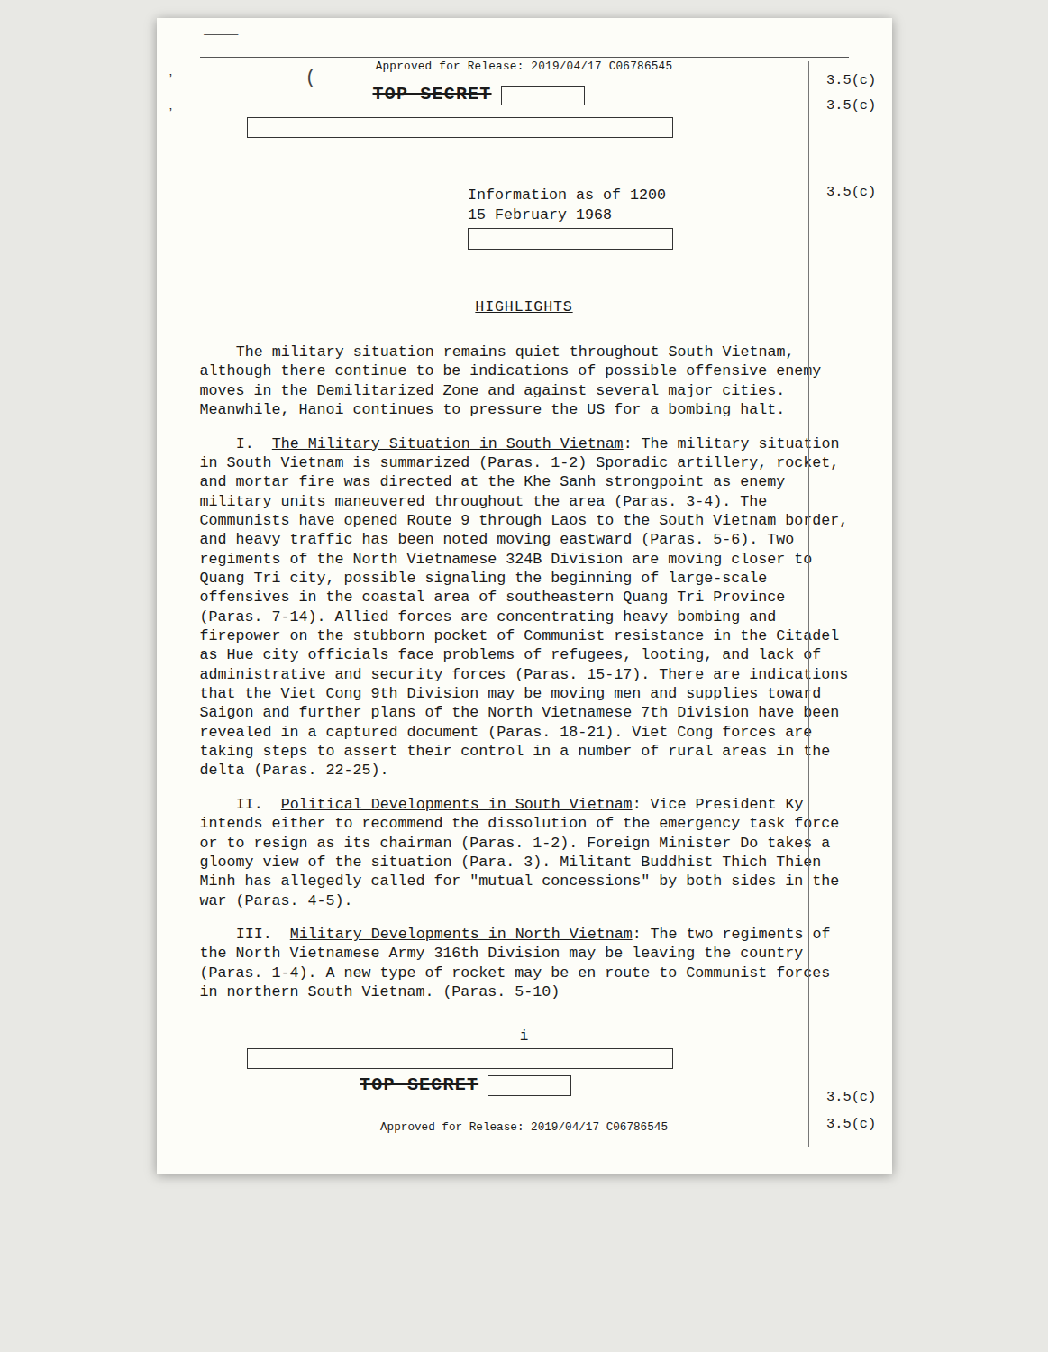—————
Approved for Release: 2019/04/17 C06786545
ʼ ʼ (
TOP SECRET
3.5(c)
3.5(c)
3.5(c)
Information as of 1200
15 February 1968
HIGHLIGHTS
The military situation remains quiet throughout South Vietnam, although there continue to be indications of possible offensive enemy moves in the Demilitarized Zone and against several major cities. Meanwhile, Hanoi continues to pressure the US for a bombing halt.
I. The Military Situation in South Vietnam: The military situation in South Vietnam is summarized (Paras. 1-2) Sporadic artillery, rocket, and mortar fire was directed at the Khe Sanh strongpoint as enemy military units maneuvered throughout the area (Paras. 3-4). The Communists have opened Route 9 through Laos to the South Vietnam border, and heavy traffic has been noted moving eastward (Paras. 5-6). Two regiments of the North Vietnamese 324B Division are moving closer to Quang Tri city, possible signaling the beginning of large-scale offensives in the coastal area of southeastern Quang Tri Province (Paras. 7-14). Allied forces are concentrating heavy bombing and firepower on the stubborn pocket of Communist resistance in the Citadel as Hue city officials face problems of refugees, looting, and lack of administrative and security forces (Paras. 15-17). There are indications that the Viet Cong 9th Division may be moving men and supplies toward Saigon and further plans of the North Vietnamese 7th Division have been revealed in a captured document (Paras. 18-21). Viet Cong forces are taking steps to assert their control in a number of rural areas in the delta (Paras. 22-25).
II. Political Developments in South Vietnam: Vice President Ky intends either to recommend the dissolution of the emergency task force or to resign as its chairman (Paras. 1-2). Foreign Minister Do takes a gloomy view of the situation (Para. 3). Militant Buddhist Thich Thien Minh has allegedly called for "mutual concessions" by both sides in the war (Paras. 4-5).
III. Military Developments in North Vietnam: The two regiments of the North Vietnamese Army 316th Division may be leaving the country (Paras. 1-4). A new type of rocket may be en route to Communist forces in northern South Vietnam. (Paras. 5-10)
i
TOP SECRET
3.5(c)
3.5(c)
Approved for Release: 2019/04/17 C06786545